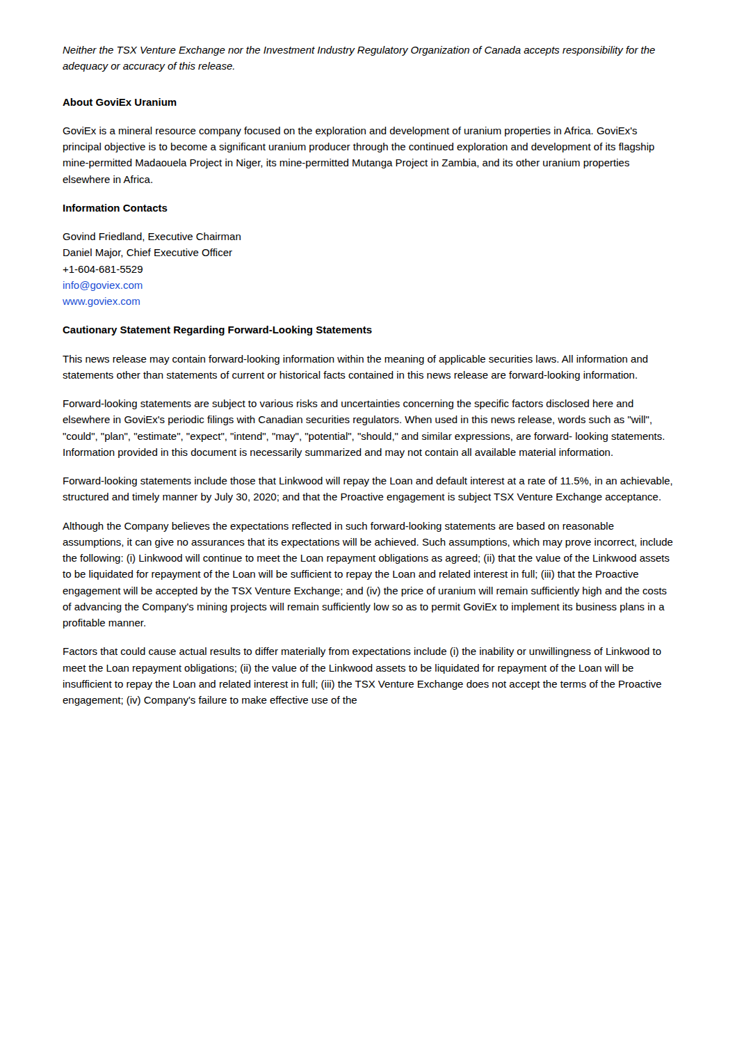Neither the TSX Venture Exchange nor the Investment Industry Regulatory Organization of Canada accepts responsibility for the adequacy or accuracy of this release.
About GoviEx Uranium
GoviEx is a mineral resource company focused on the exploration and development of uranium properties in Africa. GoviEx's principal objective is to become a significant uranium producer through the continued exploration and development of its flagship mine-permitted Madaouela Project in Niger, its mine-permitted Mutanga Project in Zambia, and its other uranium properties elsewhere in Africa.
Information Contacts
Govind Friedland, Executive Chairman
Daniel Major, Chief Executive Officer
+1-604-681-5529
info@goviex.com
www.goviex.com
Cautionary Statement Regarding Forward-Looking Statements
This news release may contain forward-looking information within the meaning of applicable securities laws. All information and statements other than statements of current or historical facts contained in this news release are forward-looking information.
Forward-looking statements are subject to various risks and uncertainties concerning the specific factors disclosed here and elsewhere in GoviEx's periodic filings with Canadian securities regulators. When used in this news release, words such as "will", "could", "plan", "estimate", "expect", "intend", "may", "potential", "should," and similar expressions, are forward- looking statements. Information provided in this document is necessarily summarized and may not contain all available material information.
Forward-looking statements include those that Linkwood will repay the Loan and default interest at a rate of 11.5%, in an achievable, structured and timely manner by July 30, 2020; and that the Proactive engagement is subject TSX Venture Exchange acceptance.
Although the Company believes the expectations reflected in such forward-looking statements are based on reasonable assumptions, it can give no assurances that its expectations will be achieved. Such assumptions, which may prove incorrect, include the following: (i) Linkwood will continue to meet the Loan repayment obligations as agreed; (ii) that the value of the Linkwood assets to be liquidated for repayment of the Loan will be sufficient to repay the Loan and related interest in full; (iii) that the Proactive engagement will be accepted by the TSX Venture Exchange; and (iv) the price of uranium will remain sufficiently high and the costs of advancing the Company's mining projects will remain sufficiently low so as to permit GoviEx to implement its business plans in a profitable manner.
Factors that could cause actual results to differ materially from expectations include (i) the inability or unwillingness of Linkwood to meet the Loan repayment obligations; (ii) the value of the Linkwood assets to be liquidated for repayment of the Loan will be insufficient to repay the Loan and related interest in full; (iii) the TSX Venture Exchange does not accept the terms of the Proactive engagement; (iv) Company's failure to make effective use of the